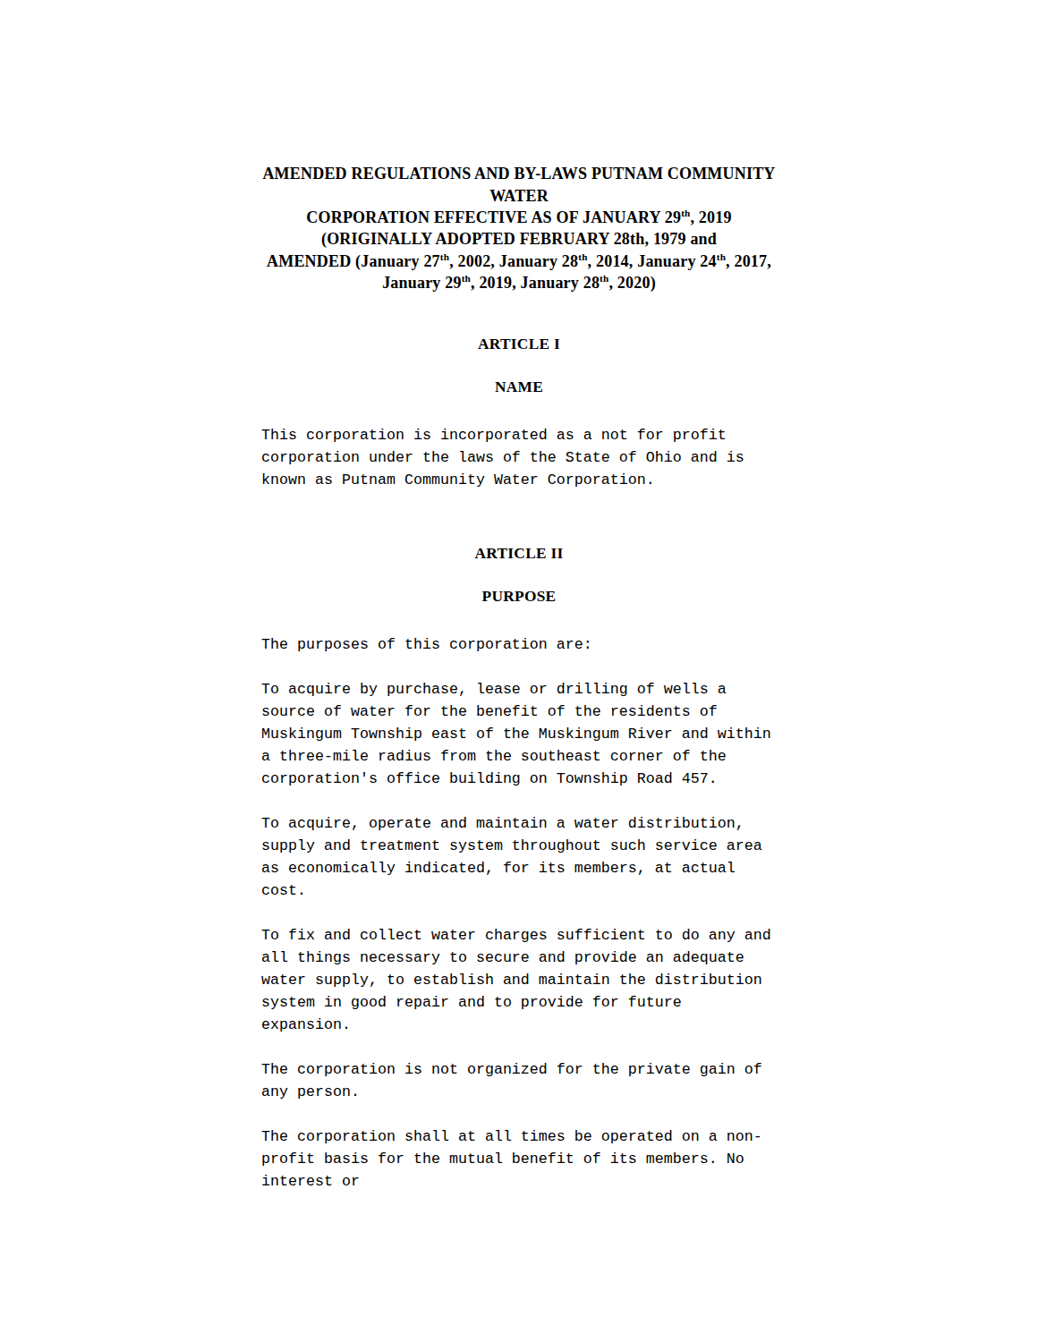AMENDED REGULATIONS AND BY-LAWS PUTNAM COMMUNITY WATER CORPORATION EFFECTIVE AS OF JANUARY 29th, 2019 (ORIGINALLY ADOPTED FEBRUARY 28th, 1979 and AMENDED (January 27th, 2002, January 28th, 2014, January 24th, 2017, January 29th, 2019, January 28th, 2020)
ARTICLE I
NAME
This corporation is incorporated as a not for profit corporation under the laws of the State of Ohio and is known as Putnam Community Water Corporation.
ARTICLE II
PURPOSE
The purposes of this corporation are:
To acquire by purchase, lease or drilling of wells a source of water for the benefit of the residents of Muskingum Township east of the Muskingum River and within a three-mile radius from the southeast corner of the corporation's office building on Township Road 457.
To acquire, operate and maintain a water distribution, supply and treatment system throughout such service area as economically indicated, for its members, at actual cost.
To fix and collect water charges sufficient to do any and all things necessary to secure and provide an adequate water supply, to establish and maintain the distribution system in good repair and to provide for future expansion.
The corporation is not organized for the private gain of any person.
The corporation shall at all times be operated on a non-profit basis for the mutual benefit of its members. No interest or